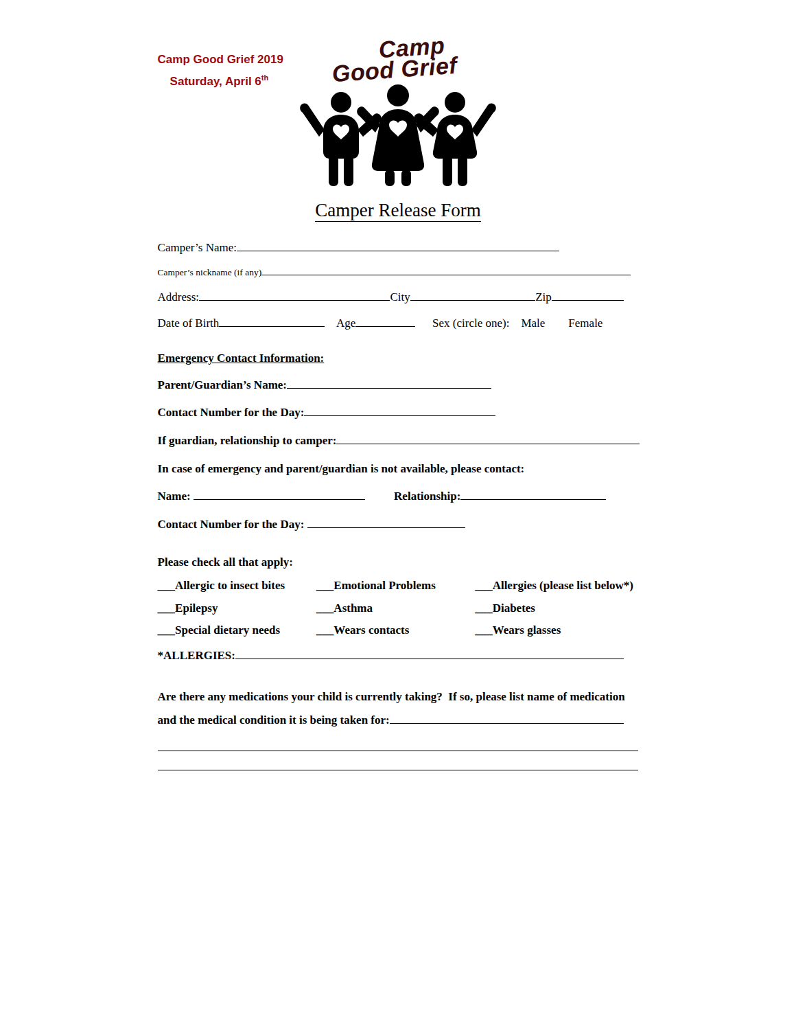Camp Good Grief 2019 Saturday, April 6th
Camp Good Grief
Camper Release Form
Camper’s Name:
Camper’s nickname (if any)
Address: City Zip
Date of Birth Age Sex (circle one): Male Female
Emergency Contact Information:
Parent/Guardian’s Name:
Contact Number for the Day:
If guardian, relationship to camper:
In case of emergency and parent/guardian is not available, please contact:
Name: Relationship:
Contact Number for the Day:
Please check all that apply:
| ___ Allergic to insect bites | ___ Emotional Problems | ___ Allergies (please list below*) |
| ___ Epilepsy | ___ Asthma | ___ Diabetes |
| ___ Special dietary needs | ___ Wears contacts | ___ Wears glasses |
*ALLERGIES:
Are there any medications your child is currently taking? If so, please list name of medication and the medical condition it is being taken for: